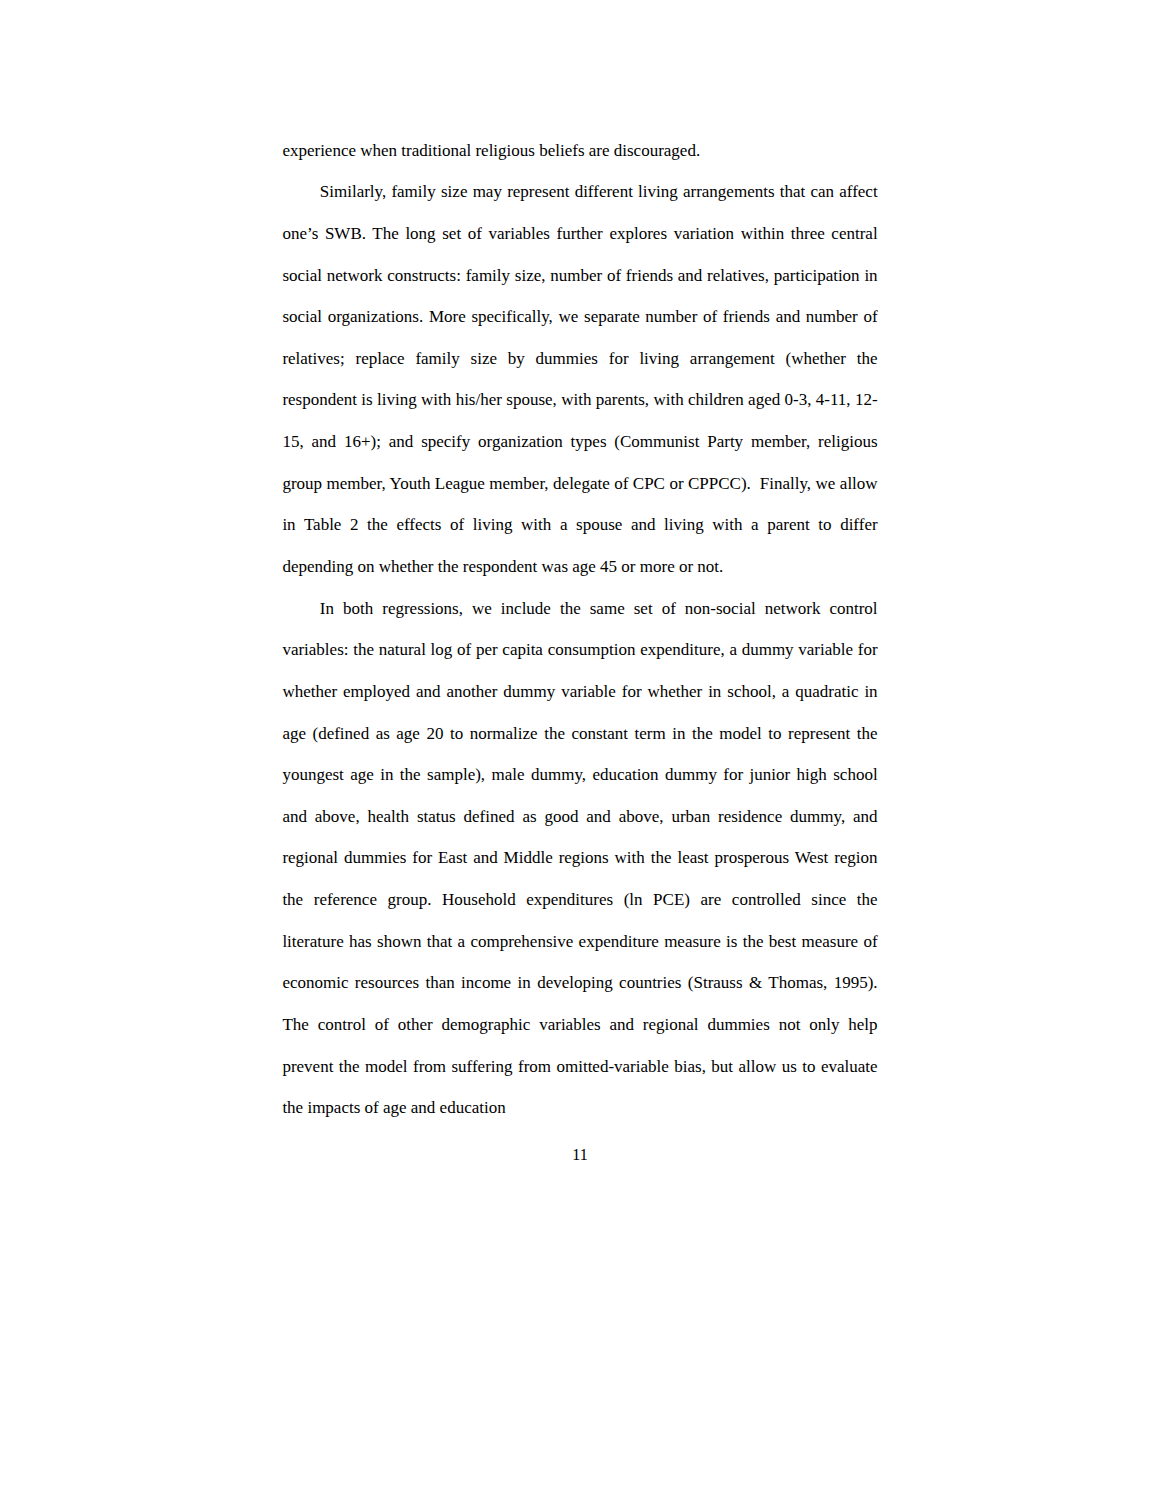experience when traditional religious beliefs are discouraged.
Similarly, family size may represent different living arrangements that can affect one’s SWB. The long set of variables further explores variation within three central social network constructs: family size, number of friends and relatives, participation in social organizations. More specifically, we separate number of friends and number of relatives; replace family size by dummies for living arrangement (whether the respondent is living with his/her spouse, with parents, with children aged 0-3, 4-11, 12-15, and 16+); and specify organization types (Communist Party member, religious group member, Youth League member, delegate of CPC or CPPCC). Finally, we allow in Table 2 the effects of living with a spouse and living with a parent to differ depending on whether the respondent was age 45 or more or not.
In both regressions, we include the same set of non-social network control variables: the natural log of per capita consumption expenditure, a dummy variable for whether employed and another dummy variable for whether in school, a quadratic in age (defined as age 20 to normalize the constant term in the model to represent the youngest age in the sample), male dummy, education dummy for junior high school and above, health status defined as good and above, urban residence dummy, and regional dummies for East and Middle regions with the least prosperous West region the reference group. Household expenditures (ln PCE) are controlled since the literature has shown that a comprehensive expenditure measure is the best measure of economic resources than income in developing countries (Strauss & Thomas, 1995). The control of other demographic variables and regional dummies not only help prevent the model from suffering from omitted-variable bias, but allow us to evaluate the impacts of age and education
11